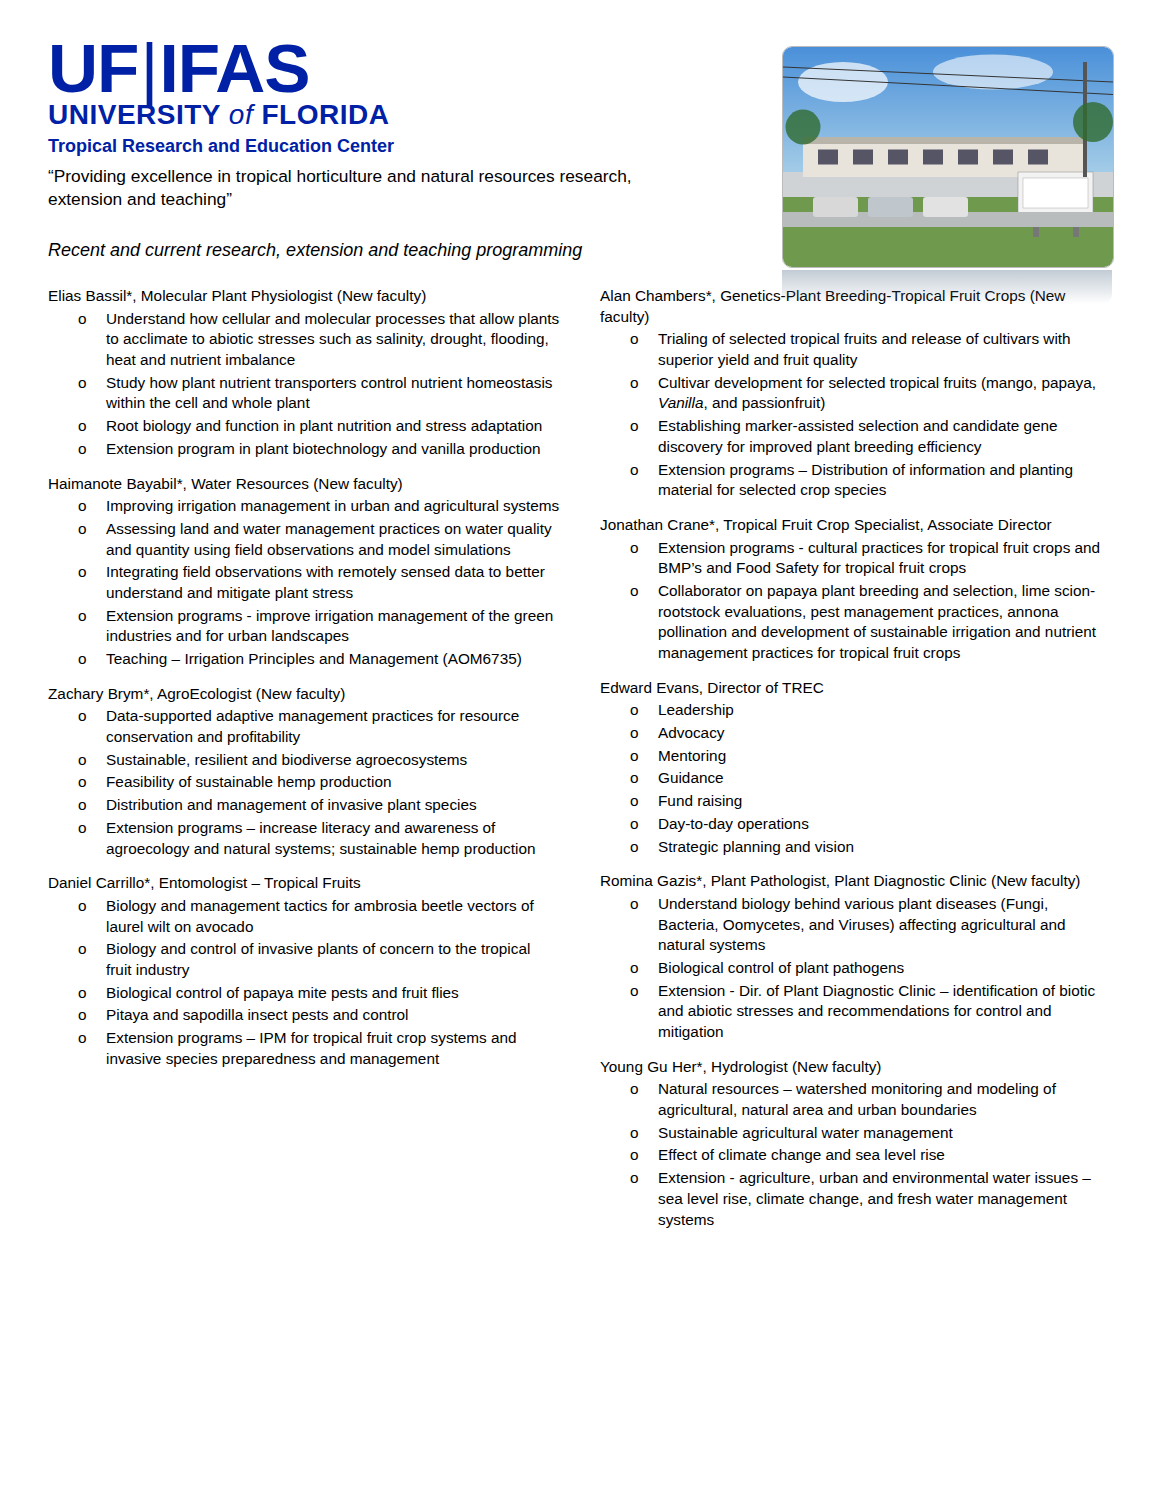UF|IFAS
UNIVERSITY of FLORIDA
Tropical Research and Education Center
“Providing excellence in tropical horticulture and natural resources research, extension and teaching”
Recent and current research, extension and teaching programming
Elias Bassil*, Molecular Plant Physiologist (New faculty)
Understand how cellular and molecular processes that allow plants to acclimate to abiotic stresses such as salinity, drought, flooding, heat and nutrient imbalance
Study how plant nutrient transporters control nutrient homeostasis within the cell and whole plant
Root biology and function in plant nutrition and stress adaptation
Extension program in plant biotechnology and vanilla production
Haimanote Bayabil*, Water Resources (New faculty)
Improving irrigation management in urban and agricultural systems
Assessing land and water management practices on water quality and quantity using field observations and model simulations
Integrating field observations with remotely sensed data to better understand and mitigate plant stress
Extension programs - improve irrigation management of the green industries and for urban landscapes
Teaching – Irrigation Principles and Management (AOM6735)
Zachary Brym*, AgroEcologist (New faculty)
Data-supported adaptive management practices for resource conservation and profitability
Sustainable, resilient and biodiverse agroecosystems
Feasibility of sustainable hemp production
Distribution and management of invasive plant species
Extension programs – increase literacy and awareness of agroecology and natural systems; sustainable hemp production
Daniel Carrillo*, Entomologist – Tropical Fruits
Biology and management tactics for ambrosia beetle vectors of laurel wilt on avocado
Biology and control of invasive plants of concern to the tropical fruit industry
Biological control of papaya mite pests and fruit flies
Pitaya and sapodilla insect pests and control
Extension programs – IPM for tropical fruit crop systems and invasive species preparedness and management
Alan Chambers*, Genetics-Plant Breeding-Tropical Fruit Crops (New faculty)
Trialing of selected tropical fruits and release of cultivars with superior yield and fruit quality
Cultivar development for selected tropical fruits (mango, papaya, Vanilla, and passionfruit)
Establishing marker-assisted selection and candidate gene discovery for improved plant breeding efficiency
Extension programs – Distribution of information and planting material for selected crop species
Jonathan Crane*, Tropical Fruit Crop Specialist, Associate Director
Extension programs - cultural practices for tropical fruit crops and BMP’s and Food Safety for tropical fruit crops
Collaborator on papaya plant breeding and selection, lime scion-rootstock evaluations, pest management practices, annona pollination and development of sustainable irrigation and nutrient management practices for tropical fruit crops
Edward Evans, Director of TREC
Leadership
Advocacy
Mentoring
Guidance
Fund raising
Day-to-day operations
Strategic planning and vision
Romina Gazis*, Plant Pathologist, Plant Diagnostic Clinic (New faculty)
Understand biology behind various plant diseases (Fungi, Bacteria, Oomycetes, and Viruses) affecting agricultural and natural systems
Biological control of plant pathogens
Extension - Dir. of Plant Diagnostic Clinic – identification of biotic and abiotic stresses and recommendations for control and mitigation
Young Gu Her*, Hydrologist (New faculty)
Natural resources – watershed monitoring and modeling of agricultural, natural area and urban boundaries
Sustainable agricultural water management
Effect of climate change and sea level rise
Extension - agriculture, urban and environmental water issues – sea level rise, climate change, and fresh water management systems